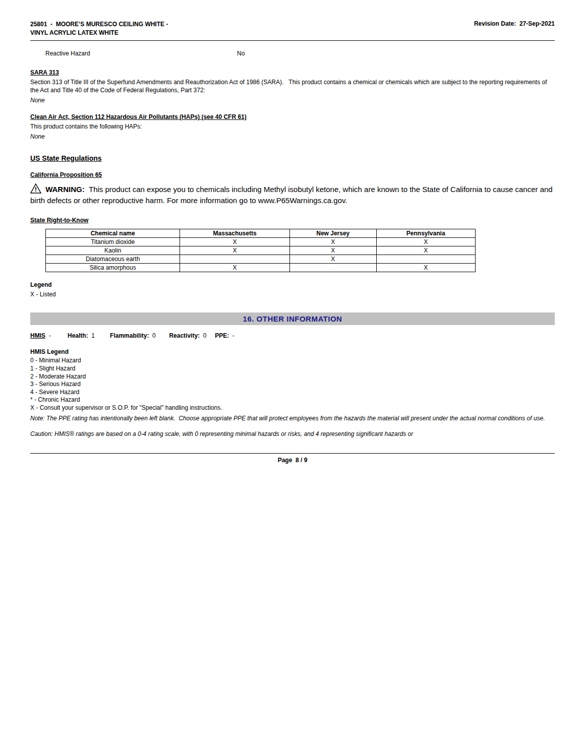25801 - MOORE’S MURESCO CEILING WHITE -
VINYL ACRYLIC LATEX WHITE
Revision Date: 27-Sep-2021
Reactive Hazard No
SARA 313
Section 313 of Title III of the Superfund Amendments and Reauthorization Act of 1986 (SARA). This product contains a chemical or chemicals which are subject to the reporting requirements of the Act and Title 40 of the Code of Federal Regulations, Part 372:
None
Clean Air Act, Section 112 Hazardous Air Pollutants (HAPs) (see 40 CFR 61)
This product contains the following HAPs:
None
US State Regulations
California Proposition 65
! WARNING: This product can expose you to chemicals including Methyl isobutyl ketone, which are known to the State of California to cause cancer and birth defects or other reproductive harm. For more information go to www.P65Warnings.ca.gov.
State Right-to-Know
| Chemical name | Massachusetts | New Jersey | Pennsylvania |
| --- | --- | --- | --- |
| Titanium dioxide | X | X | X |
| Kaolin | X | X | X |
| Diatomaceous earth | | X | |
| Silica amorphous | X | | X |
Legend
X - Listed
16. OTHER INFORMATION
HMIS - Health: 1 Flammability: 0 Reactivity: 0 PPE: -
HMIS Legend
0 - Minimal Hazard
1 - Slight Hazard
2 - Moderate Hazard
3 - Serious Hazard
4 - Severe Hazard
* - Chronic Hazard
X - Consult your supervisor or S.O.P. for "Special" handling instructions.
Note: The PPE rating has intentionally been left blank. Choose appropriate PPE that will protect employees from the hazards the material will present under the actual normal conditions of use.
Caution: HMIS® ratings are based on a 0-4 rating scale, with 0 representing minimal hazards or risks, and 4 representing significant hazards or
Page 8 / 9